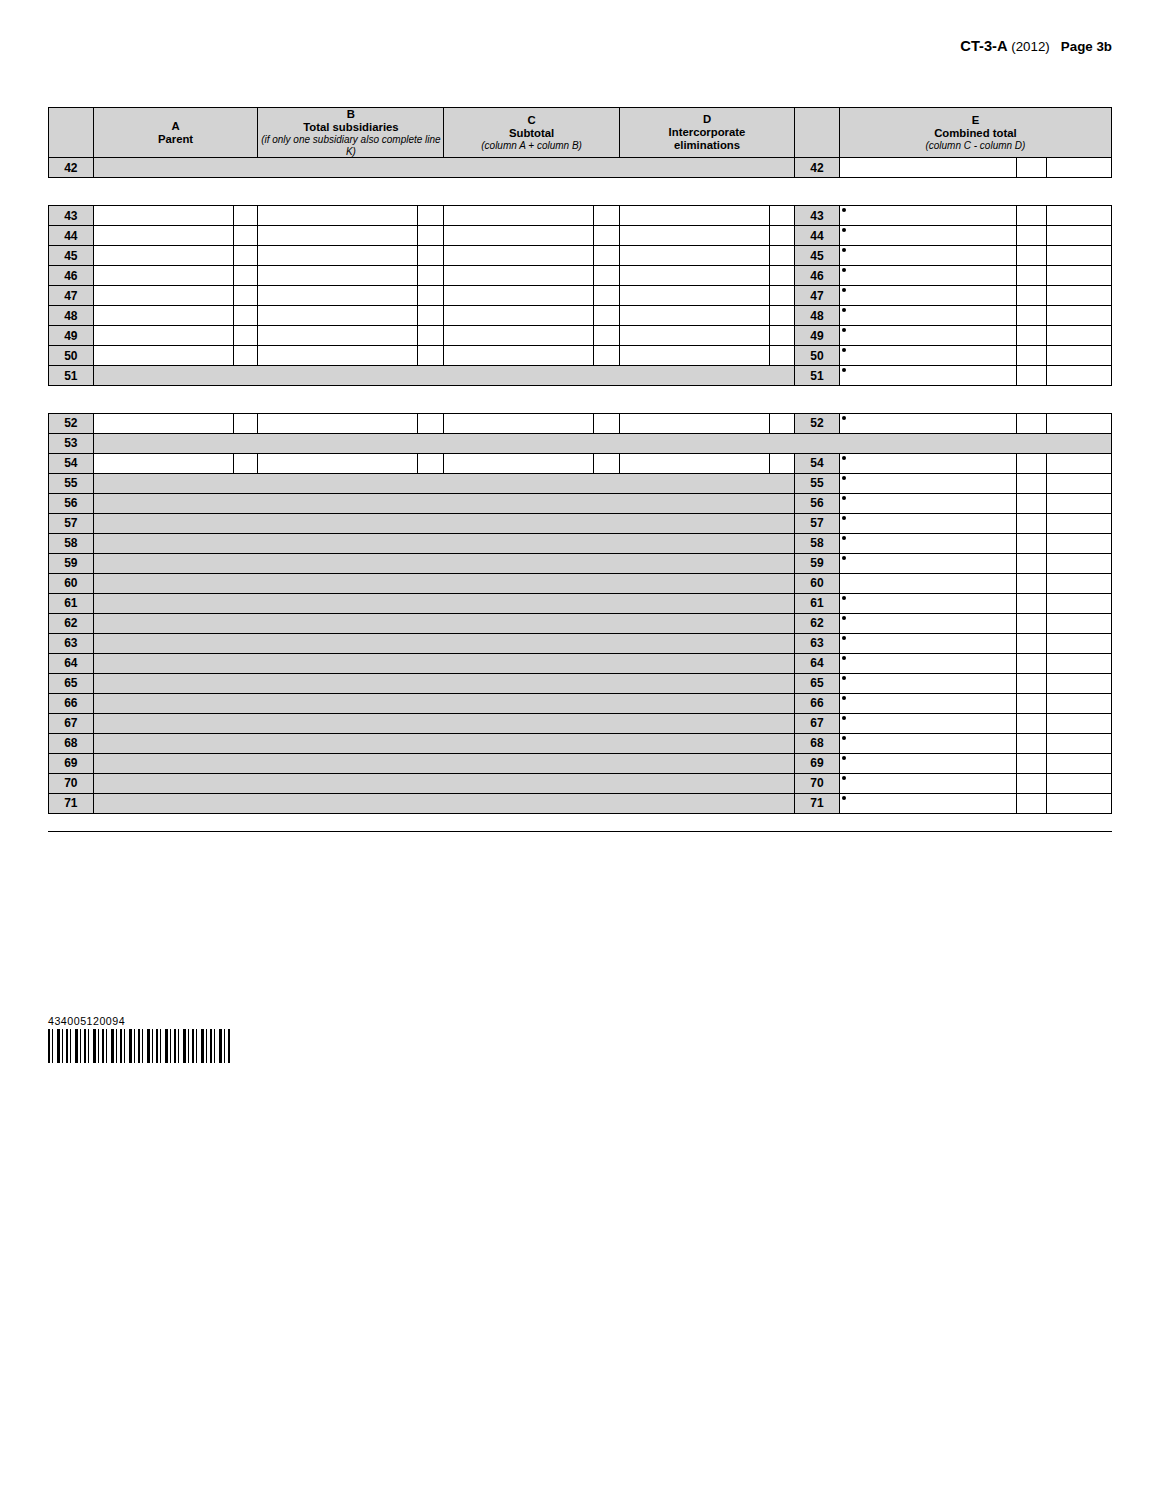CT-3-A (2012) Page 3b
| | A Parent | B Total subsidiaries (if only one subsidiary also complete line K) | C Subtotal (column A + column B) | D Intercorporate eliminations | | E Combined total (column C - column D) |
| --- | --- | --- | --- | --- | --- | --- |
| 42 | | 42 | | |
| 43 | | | | | 43 | | |
| 44 | | | | | 44 | | |
| 45 | | | | | 45 | | |
| 46 | | | | | 46 | | |
| 47 | | | | | 47 | | |
| 48 | | | | | 48 | | |
| 49 | | | | | 49 | | |
| 50 | | | | | 50 | | |
| 51 | | 51 | | |
| 52 | | | | | 52 | | |
| 53 | |
| 54 | | | | | 54 | | |
| 55 | | 55 | | |
| 56 | | 56 | | |
| 57 | | 57 | | |
| 58 | | 58 | | |
| 59 | | 59 | | |
| 60 | | 60 | | |
| 61 | | 61 | | |
| 62 | | 62 | | |
| 63 | | 63 | | |
| 64 | | 64 | | |
| 65 | | 65 | | |
| 66 | | 66 | | |
| 67 | | 67 | | |
| 68 | | 68 | | |
| 69 | | 69 | | |
| 70 | | 70 | | |
| 71 | | 71 | | |
434005120094